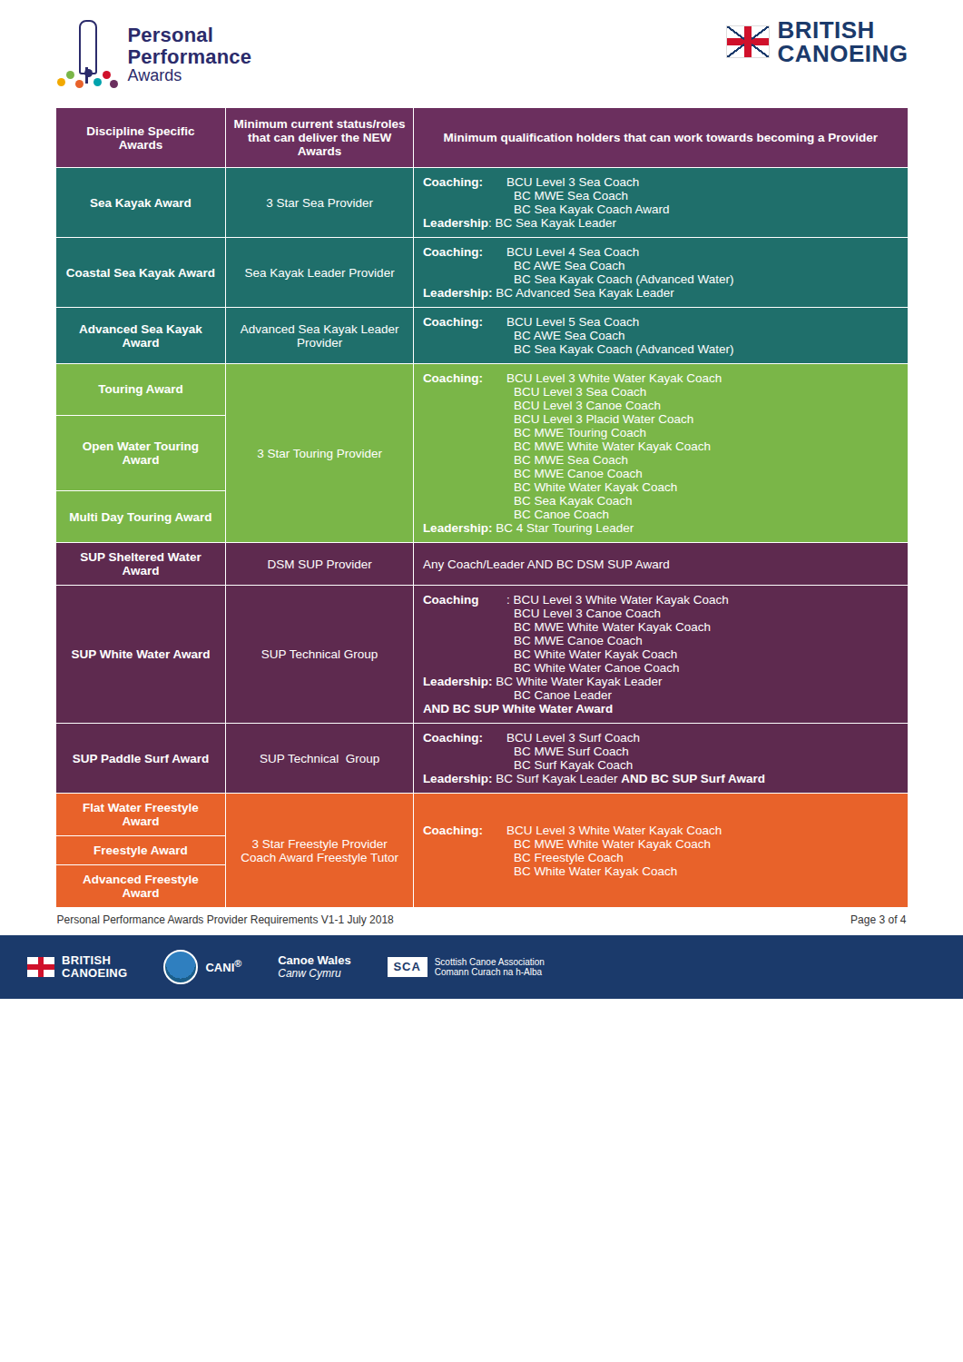Personal
Performance
Awards
BRITISH
CANOEING
| Discipline Specific Awards | Minimum current status/roles that can deliver the NEW Awards | Minimum qualification holders that can work towards becoming a Provider |
| --- | --- | --- |
| Sea Kayak Award | 3 Star Sea Provider | Coaching: BCU Level 3 Sea Coach BC MWE Sea Coach BC Sea Kayak Coach Award Leadership : BC Sea Kayak Leader |
| Coastal Sea Kayak Award | Sea Kayak Leader Provider | Coaching: BCU Level 4 Sea Coach BC AWE Sea Coach BC Sea Kayak Coach (Advanced Water) Leadership: BC Advanced Sea Kayak Leader |
| Advanced Sea Kayak Award | Advanced Sea Kayak Leader Provider | Coaching: BCU Level 5 Sea Coach BC AWE Sea Coach BC Sea Kayak Coach (Advanced Water) |
| Touring Award | 3 Star Touring Provider | Coaching: BCU Level 3 White Water Kayak Coach BCU Level 3 Sea Coach BCU Level 3 Canoe Coach BCU Level 3 Placid Water Coach BC MWE Touring Coach BC MWE White Water Kayak Coach BC MWE Sea Coach BC MWE Canoe Coach BC White Water Kayak Coach BC Sea Kayak Coach BC Canoe Coach Leadership: BC 4 Star Touring Leader |
| Open Water Touring Award |
| Multi Day Touring Award |
| SUP Sheltered Water Award | DSM SUP Provider | Any Coach/Leader AND BC DSM SUP Award |
| SUP White Water Award | SUP Technical Group | Coaching : BCU Level 3 White Water Kayak Coach BCU Level 3 Canoe Coach BC MWE White Water Kayak Coach BC MWE Canoe Coach BC White Water Kayak Coach BC White Water Canoe Coach Leadership: BC White Water Kayak Leader BC Canoe Leader AND BC SUP White Water Award |
| SUP Paddle Surf Award | SUP Technical Group | Coaching: BCU Level 3 Surf Coach BC MWE Surf Coach BC Surf Kayak Coach Leadership: BC Surf Kayak Leader AND BC SUP Surf Award |
| Flat Water Freestyle Award | 3 Star Freestyle Provider Coach Award Freestyle Tutor | Coaching: BCU Level 3 White Water Kayak Coach BC MWE White Water Kayak Coach BC Freestyle Coach BC White Water Kayak Coach |
| Freestyle Award |
| Advanced Freestyle Award |
Personal Performance Awards Provider Requirements V1-1 July 2018
Page 3 of 4
BRITISH
CANOEING
CANI®
Canoe Wales
Canw Cymru
SCA
Scottish Canoe Association
Comann Curach na h-Alba